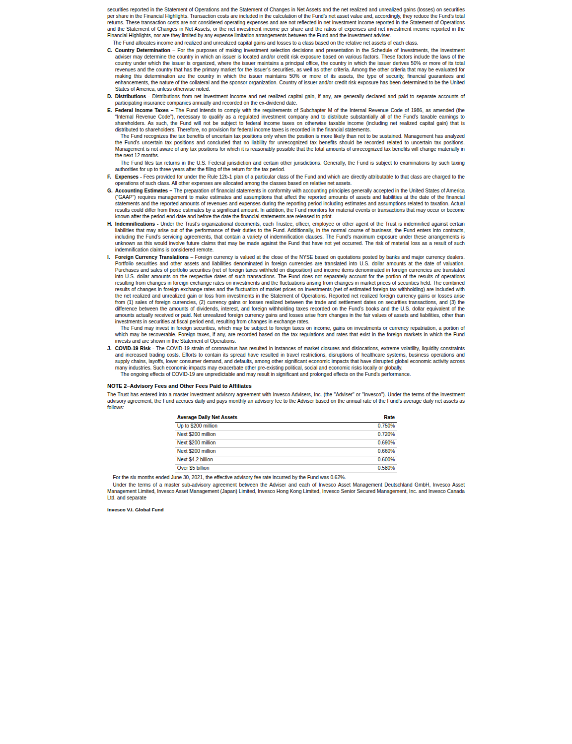securities reported in the Statement of Operations and the Statement of Changes in Net Assets and the net realized and unrealized gains (losses) on securities per share in the Financial Highlights. Transaction costs are included in the calculation of the Fund’s net asset value and, accordingly, they reduce the Fund’s total returns. These transaction costs are not considered operating expenses and are not reflected in net investment income reported in the Statement of Operations and the Statement of Changes in Net Assets, or the net investment income per share and the ratios of expenses and net investment income reported in the Financial Highlights, nor are they limited by any expense limitation arrangements between the Fund and the investment adviser.
The Fund allocates income and realized and unrealized capital gains and losses to a class based on the relative net assets of each class.
C. Country Determination – For the purposes of making investment selection decisions and presentation in the Schedule of Investments, the investment adviser may determine the country in which an issuer is located and/or credit risk exposure based on various factors. These factors include the laws of the country under which the issuer is organized, where the issuer maintains a principal office, the country in which the issuer derives 50% or more of its total revenues and the country that has the primary market for the issuer’s securities, as well as other criteria. Among the other criteria that may be evaluated for making this determination are the country in which the issuer maintains 50% or more of its assets, the type of security, financial guarantees and enhancements, the nature of the collateral and the sponsor organization. Country of issuer and/or credit risk exposure has been determined to be the United States of America, unless otherwise noted.
D. Distributions - Distributions from net investment income and net realized capital gain, if any, are generally declared and paid to separate accounts of participating insurance companies annually and recorded on the ex-dividend date.
E. Federal Income Taxes – The Fund intends to comply with the requirements of Subchapter M of the Internal Revenue Code of 1986, as amended (the “Internal Revenue Code”), necessary to qualify as a regulated investment company and to distribute substantially all of the Fund’s taxable earnings to shareholders. As such, the Fund will not be subject to federal income taxes on otherwise taxable income (including net realized capital gain) that is distributed to shareholders. Therefore, no provision for federal income taxes is recorded in the financial statements.
The Fund recognizes the tax benefits of uncertain tax positions only when the position is more likely than not to be sustained. Management has analyzed the Fund’s uncertain tax positions and concluded that no liability for unrecognized tax benefits should be recorded related to uncertain tax positions. Management is not aware of any tax positions for which it is reasonably possible that the total amounts of unrecognized tax benefits will change materially in the next 12 months.
The Fund files tax returns in the U.S. Federal jurisdiction and certain other jurisdictions. Generally, the Fund is subject to examinations by such taxing authorities for up to three years after the filing of the return for the tax period.
F. Expenses - Fees provided for under the Rule 12b-1 plan of a particular class of the Fund and which are directly attributable to that class are charged to the operations of such class. All other expenses are allocated among the classes based on relative net assets.
G. Accounting Estimates – The preparation of financial statements in conformity with accounting principles generally accepted in the United States of America (“GAAP”) requires management to make estimates and assumptions that affect the reported amounts of assets and liabilities at the date of the financial statements and the reported amounts of revenues and expenses during the reporting period including estimates and assumptions related to taxation. Actual results could differ from those estimates by a significant amount. In addition, the Fund monitors for material events or transactions that may occur or become known after the period-end date and before the date the financial statements are released to print.
H. Indemnifications - Under the Trust’s organizational documents, each Trustee, officer, employee or other agent of the Trust is indemnified against certain liabilities that may arise out of the performance of their duties to the Fund. Additionally, in the normal course of business, the Fund enters into contracts, including the Fund’s servicing agreements, that contain a variety of indemnification clauses. The Fund’s maximum exposure under these arrangements is unknown as this would involve future claims that may be made against the Fund that have not yet occurred. The risk of material loss as a result of such indemnification claims is considered remote.
I. Foreign Currency Translations – Foreign currency is valued at the close of the NYSE based on quotations posted by banks and major currency dealers. Portfolio securities and other assets and liabilities denominated in foreign currencies are translated into U.S. dollar amounts at the date of valuation. Purchases and sales of portfolio securities (net of foreign taxes withheld on disposition) and income items denominated in foreign currencies are translated into U.S. dollar amounts on the respective dates of such transactions. The Fund does not separately account for the portion of the results of operations resulting from changes in foreign exchange rates on investments and the fluctuations arising from changes in market prices of securities held. The combined results of changes in foreign exchange rates and the fluctuation of market prices on investments (net of estimated foreign tax withholding) are included with the net realized and unrealized gain or loss from investments in the Statement of Operations. Reported net realized foreign currency gains or losses arise from (1) sales of foreign currencies, (2) currency gains or losses realized between the trade and settlement dates on securities transactions, and (3) the difference between the amounts of dividends, interest, and foreign withholding taxes recorded on the Fund’s books and the U.S. dollar equivalent of the amounts actually received or paid. Net unrealized foreign currency gains and losses arise from changes in the fair values of assets and liabilities, other than investments in securities at fiscal period end, resulting from changes in exchange rates.
The Fund may invest in foreign securities, which may be subject to foreign taxes on income, gains on investments or currency repatriation, a portion of which may be recoverable. Foreign taxes, if any, are recorded based on the tax regulations and rates that exist in the foreign markets in which the Fund invests and are shown in the Statement of Operations.
J. COVID-19 Risk - The COVID-19 strain of coronavirus has resulted in instances of market closures and dislocations, extreme volatility, liquidity constraints and increased trading costs. Efforts to contain its spread have resulted in travel restrictions, disruptions of healthcare systems, business operations and supply chains, layoffs, lower consumer demand, and defaults, among other significant economic impacts that have disrupted global economic activity across many industries. Such economic impacts may exacerbate other pre-existing political, social and economic risks locally or globally.
The ongoing effects of COVID-19 are unpredictable and may result in significant and prolonged effects on the Fund’s performance.
NOTE 2–Advisory Fees and Other Fees Paid to Affiliates
The Trust has entered into a master investment advisory agreement with Invesco Advisers, Inc. (the "Adviser" or "Invesco"). Under the terms of the investment advisory agreement, the Fund accrues daily and pays monthly an advisory fee to the Adviser based on the annual rate of the Fund’s average daily net assets as follows:
| Average Daily Net Assets | Rate |
| --- | --- |
| Up to $200 million | 0.750% |
| Next $200 million | 0.720% |
| Next $200 million | 0.690% |
| Next $200 million | 0.660% |
| Next $4.2 billion | 0.600% |
| Over $5 billion | 0.580% |
For the six months ended June 30, 2021, the effective advisory fee rate incurred by the Fund was 0.62%.
Under the terms of a master sub-advisory agreement between the Adviser and each of Invesco Asset Management Deutschland GmbH, Invesco Asset Management Limited, Invesco Asset Management (Japan) Limited, Invesco Hong Kong Limited, Invesco Senior Secured Management, Inc. and Invesco Canada Ltd. and separate
Invesco V.I. Global Fund